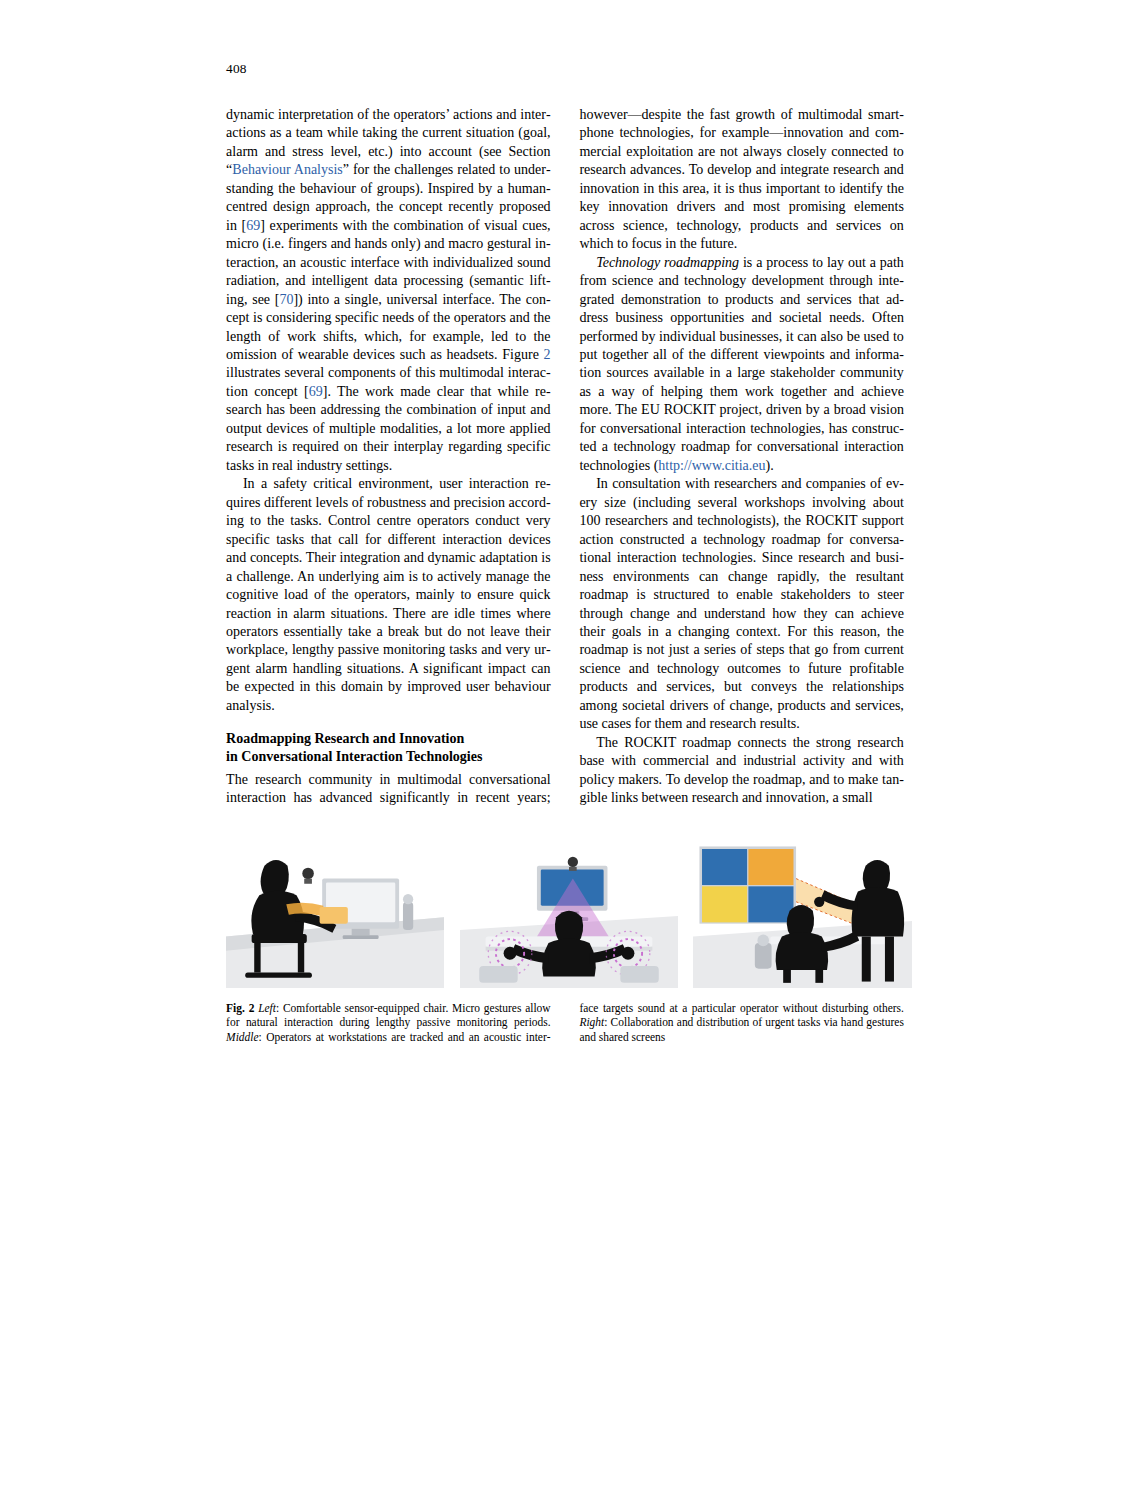408
dynamic interpretation of the operators’ actions and interactions as a team while taking the current situation (goal, alarm and stress level, etc.) into account (see Section “Behaviour Analysis” for the challenges related to understanding the behaviour of groups). Inspired by a human-centred design approach, the concept recently proposed in [69] experiments with the combination of visual cues, micro (i.e. fingers and hands only) and macro gestural interaction, an acoustic interface with individualized sound radiation, and intelligent data processing (semantic lifting, see [70]) into a single, universal interface. The concept is considering specific needs of the operators and the length of work shifts, which, for example, led to the omission of wearable devices such as headsets. Figure 2 illustrates several components of this multimodal interaction concept [69]. The work made clear that while research has been addressing the combination of input and output devices of multiple modalities, a lot more applied research is required on their interplay regarding specific tasks in real industry settings.
In a safety critical environment, user interaction requires different levels of robustness and precision according to the tasks. Control centre operators conduct very specific tasks that call for different interaction devices and concepts. Their integration and dynamic adaptation is a challenge. An underlying aim is to actively manage the cognitive load of the operators, mainly to ensure quick reaction in alarm situations. There are idle times where operators essentially take a break but do not leave their workplace, lengthy passive monitoring tasks and very urgent alarm handling situations. A significant impact can be expected in this domain by improved user behaviour analysis.
Roadmapping Research and Innovation
in Conversational Interaction Technologies
The research community in multimodal conversational interaction has advanced significantly in recent years; however—despite the fast growth of multimodal smartphone technologies, for example—innovation and commercial exploitation are not always closely connected to research advances. To develop and integrate research and innovation in this area, it is thus important to identify the key innovation drivers and most promising elements across science, technology, products and services on which to focus in the future.
Technology roadmapping is a process to lay out a path from science and technology development through integrated demonstration to products and services that address business opportunities and societal needs. Often performed by individual businesses, it can also be used to put together all of the different viewpoints and information sources available in a large stakeholder community as a way of helping them work together and achieve more. The EU ROCKIT project, driven by a broad vision for conversational interaction technologies, has constructed a technology roadmap for conversational interaction technologies (http://www.citia.eu).
In consultation with researchers and companies of every size (including several workshops involving about 100 researchers and technologists), the ROCKIT support action constructed a technology roadmap for conversational interaction technologies. Since research and business environments can change rapidly, the resultant roadmap is structured to enable stakeholders to steer through change and understand how they can achieve their goals in a changing context. For this reason, the roadmap is not just a series of steps that go from current science and technology outcomes to future profitable products and services, but conveys the relationships among societal drivers of change, products and services, use cases for them and research results.
The ROCKIT roadmap connects the strong research base with commercial and industrial activity and with policy makers. To develop the roadmap, and to make tangible links between research and innovation, a small
Fig. 2 Left: Comfortable sensor-equipped chair. Micro gestures allow for natural interaction during lengthy passive monitoring periods. Middle: Operators at workstations are tracked and an acoustic interface targets sound at a particular operator without disturbing others. Right: Collaboration and distribution of urgent tasks via hand gestures and shared screens